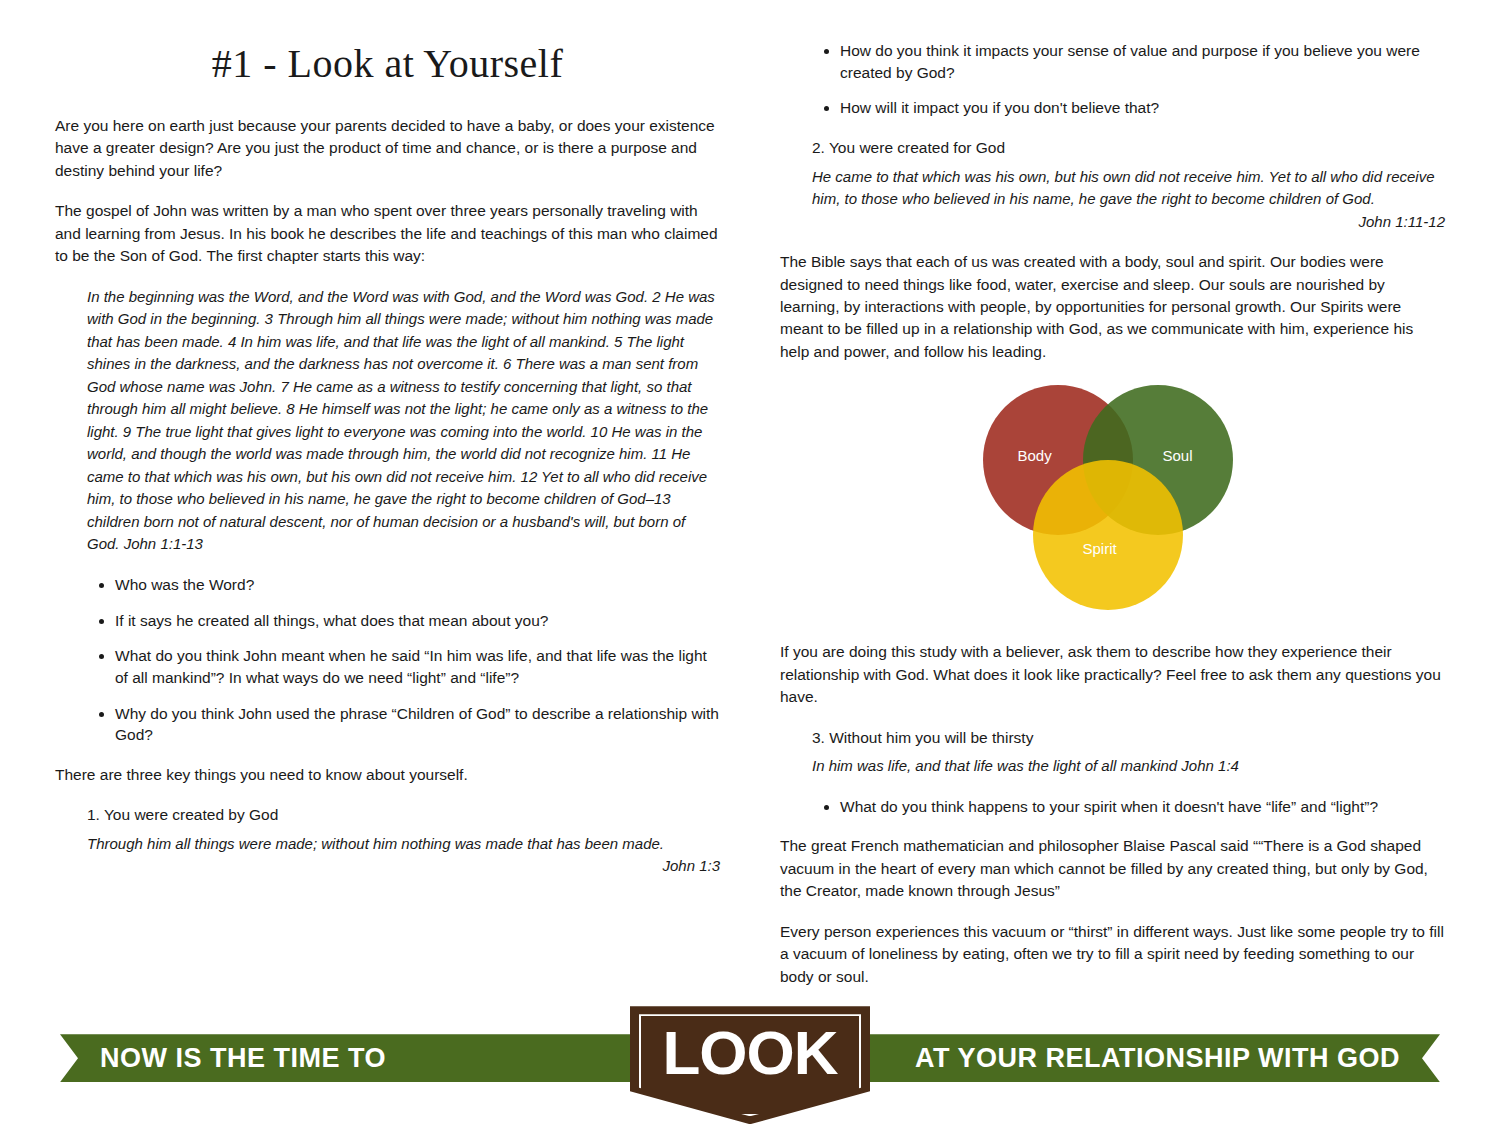#1 - Look at Yourself
Are you here on earth just because your parents decided to have a baby, or does your existence have a greater design? Are you just the product of time and chance, or is there a purpose and destiny behind your life?
The gospel of John was written by a man who spent over three years personally traveling with and learning from Jesus. In his book he describes the life and teachings of this man who claimed to be the Son of God. The first chapter starts this way:
In the beginning was the Word, and the Word was with God, and the Word was God. 2 He was with God in the beginning. 3 Through him all things were made; without him nothing was made that has been made. 4 In him was life, and that life was the light of all mankind. 5 The light shines in the darkness, and the darkness has not overcome it. 6 There was a man sent from God whose name was John. 7 He came as a witness to testify concerning that light, so that through him all might believe. 8 He himself was not the light; he came only as a witness to the light. 9 The true light that gives light to everyone was coming into the world. 10 He was in the world, and though the world was made through him, the world did not recognize him. 11 He came to that which was his own, but his own did not receive him. 12 Yet to all who did receive him, to those who believed in his name, he gave the right to become children of God–13 children born not of natural descent, nor of human decision or a husband's will, but born of God. John 1:1-13
Who was the Word?
If it says he created all things, what does that mean about you?
What do you think John meant when he said “In him was life, and that life was the light of all mankind”? In what ways do we need “light” and “life”?
Why do you think John used the phrase “Children of God” to describe a relationship with God?
There are three key things you need to know about yourself.
1. You were created by God
Through him all things were made; without him nothing was made that has been made. John 1:3
How do you think it impacts your sense of value and purpose if you believe you were created by God?
How will it impact you if you don't believe that?
2. You were created for God
He came to that which was his own, but his own did not receive him. Yet to all who did receive him, to those who believed in his name, he gave the right to become children of God. John 1:11-12
The Bible says that each of us was created with a body, soul and spirit. Our bodies were designed to need things like food, water, exercise and sleep. Our souls are nourished by learning, by interactions with people, by opportunities for personal growth. Our Spirits were meant to be filled up in a relationship with God, as we communicate with him, experience his help and power, and follow his leading.
Body
Soul
Spirit
If you are doing this study with a believer, ask them to describe how they experience their relationship with God. What does it look like practically? Feel free to ask them any questions you have.
3. Without him you will be thirsty
In him was life, and that life was the light of all mankind John 1:4
What do you think happens to your spirit when it doesn't have “life” and “light”?
The great French mathematician and philosopher Blaise Pascal said ““There is a God shaped vacuum in the heart of every man which cannot be filled by any created thing, but only by God, the Creator, made known through Jesus”
Every person experiences this vacuum or “thirst” in different ways. Just like some people try to fill a vacuum of loneliness by eating, often we try to fill a spirit need by feeding something to our body or soul.
Now is the time to
at your relationship with God
LOOK